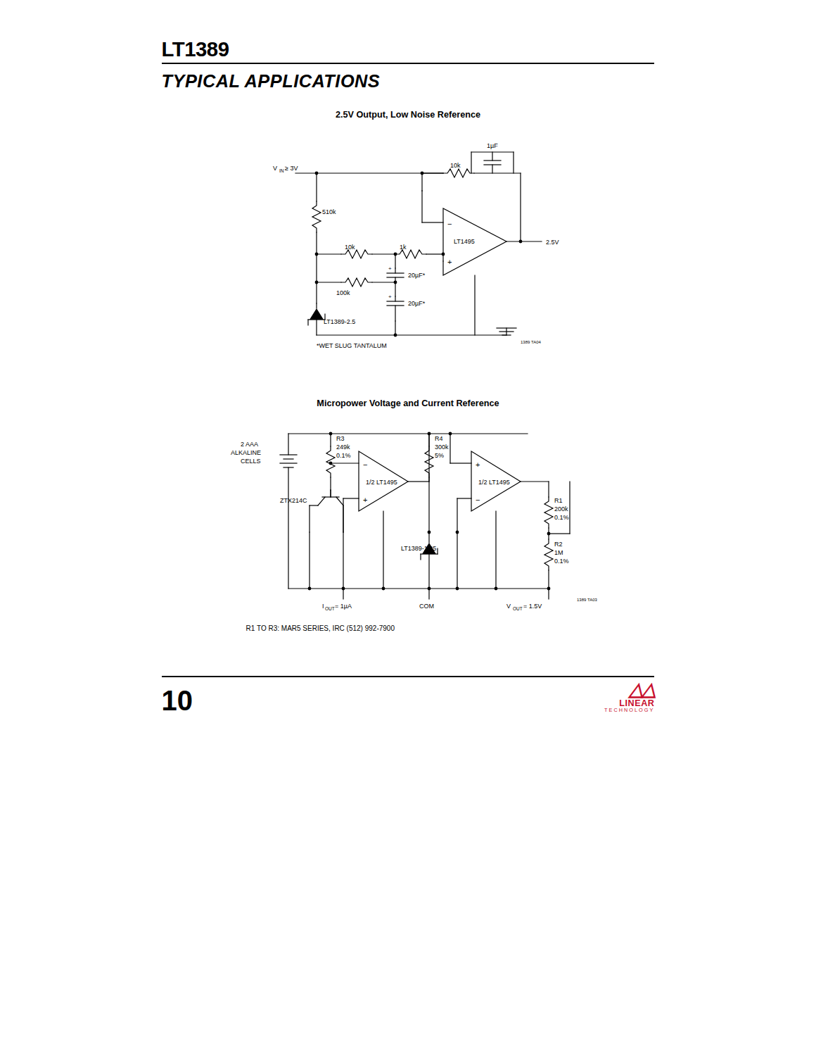LT1389
Typical Applications
2.5V Output, Low Noise Reference
V IN ≥ 3V 510k 10k 1k 100k 20µF* 20µF* 10k 1µF LT1495 2.5V LT1389-2.5 *WET SLUG TANTALUM 1389 TA04 − + + +
Micropower Voltage and Current Reference
2 AAA ALKALINE CELLS R3 249k 0.1% R4 300k 5% R1 200k 0.1% R2 1M 0.1% ZTX214C 1/2 LT1495 1/2 LT1495 LT1389-1.25 − + + − I OUT = 1µA COM V OUT = 1.5V 1389 TA03
R1 TO R3: MAR5 SERIES, IRC (512) 992-7900
10
△△
LINEAR
TECHNOLOGY